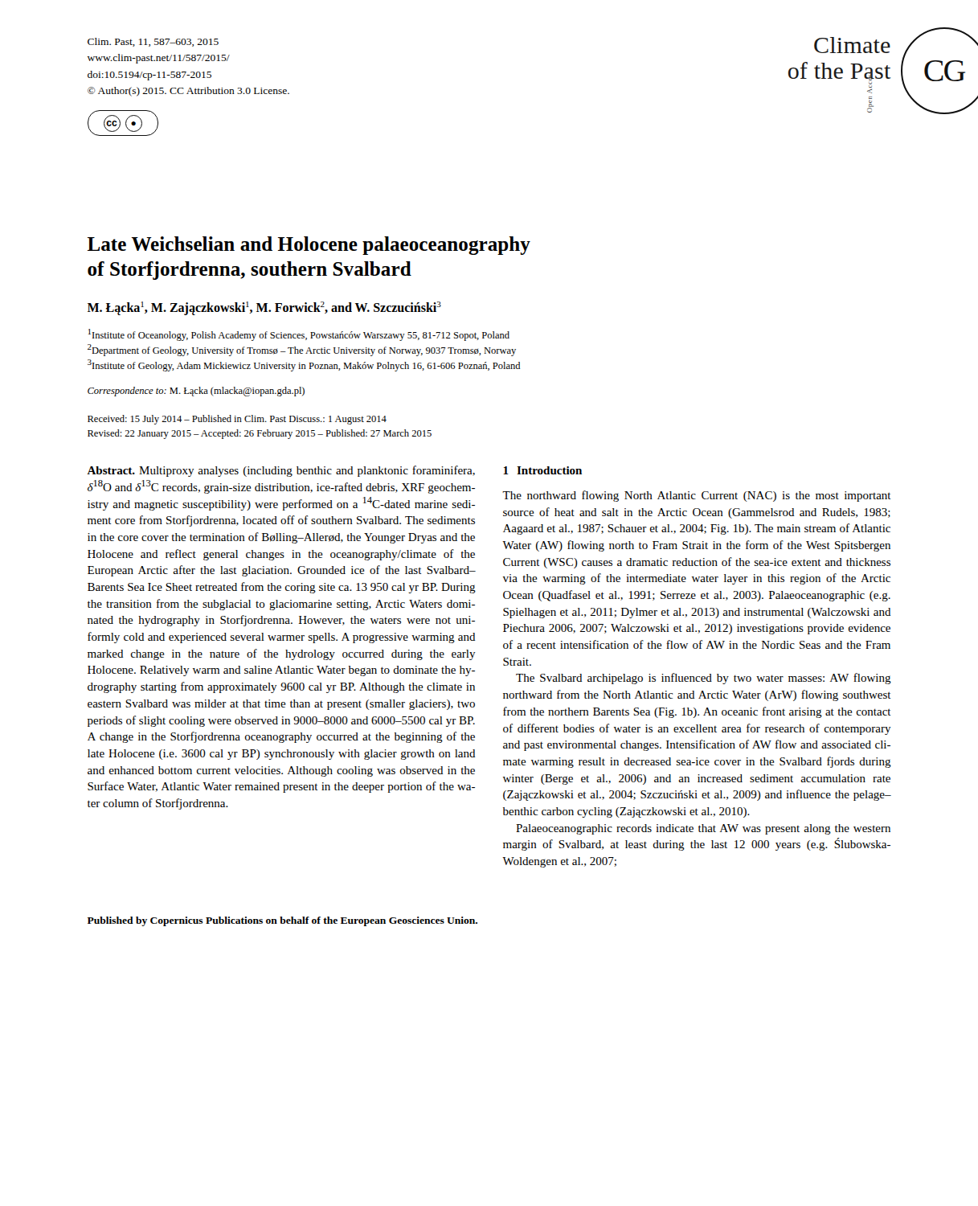Clim. Past, 11, 587–603, 2015
www.clim-past.net/11/587/2015/
doi:10.5194/cp-11-587-2015
© Author(s) 2015. CC Attribution 3.0 License.
cc ●
Open Access
Climate of the Past
CG
Late Weichselian and Holocene palaeoceanography
of Storfjordrenna, southern Svalbard
M. Łącka1, M. Zajączkowski1, M. Forwick2, and W. Szczuciński3
1Institute of Oceanology, Polish Academy of Sciences, Powstańców Warszawy 55, 81-712 Sopot, Poland
2Department of Geology, University of Tromsø – The Arctic University of Norway, 9037 Tromsø, Norway
3Institute of Geology, Adam Mickiewicz University in Poznan, Maków Polnych 16, 61-606 Poznań, Poland
Correspondence to: M. Łącka (mlacka@iopan.gda.pl)
Received: 15 July 2014 – Published in Clim. Past Discuss.: 1 August 2014
Revised: 22 January 2015 – Accepted: 26 February 2015 – Published: 27 March 2015
Abstract. Multiproxy analyses (including benthic and planktonic foraminifera, δ18O and δ13C records, grain-size distribution, ice-rafted debris, XRF geochemistry and magnetic susceptibility) were performed on a 14C-dated marine sediment core from Storfjordrenna, located off of southern Svalbard. The sediments in the core cover the termination of Bølling–Allerød, the Younger Dryas and the Holocene and reflect general changes in the oceanography/climate of the European Arctic after the last glaciation. Grounded ice of the last Svalbard–Barents Sea Ice Sheet retreated from the coring site ca. 13 950 cal yr BP. During the transition from the subglacial to glaciomarine setting, Arctic Waters dominated the hydrography in Storfjordrenna. However, the waters were not uniformly cold and experienced several warmer spells. A progressive warming and marked change in the nature of the hydrology occurred during the early Holocene. Relatively warm and saline Atlantic Water began to dominate the hydrography starting from approximately 9600 cal yr BP. Although the climate in eastern Svalbard was milder at that time than at present (smaller glaciers), two periods of slight cooling were observed in 9000–8000 and 6000–5500 cal yr BP. A change in the Storfjordrenna oceanography occurred at the beginning of the late Holocene (i.e. 3600 cal yr BP) synchronously with glacier growth on land and enhanced bottom current velocities. Although cooling was observed in the Surface Water, Atlantic Water remained present in the deeper portion of the water column of Storfjordrenna.
1 Introduction
The northward flowing North Atlantic Current (NAC) is the most important source of heat and salt in the Arctic Ocean (Gammelsrod and Rudels, 1983; Aagaard et al., 1987; Schauer et al., 2004; Fig. 1b). The main stream of Atlantic Water (AW) flowing north to Fram Strait in the form of the West Spitsbergen Current (WSC) causes a dramatic reduction of the sea-ice extent and thickness via the warming of the intermediate water layer in this region of the Arctic Ocean (Quadfasel et al., 1991; Serreze et al., 2003). Palaeoceanographic (e.g. Spielhagen et al., 2011; Dylmer et al., 2013) and instrumental (Walczowski and Piechura 2006, 2007; Walczowski et al., 2012) investigations provide evidence of a recent intensification of the flow of AW in the Nordic Seas and the Fram Strait.
The Svalbard archipelago is influenced by two water masses: AW flowing northward from the North Atlantic and Arctic Water (ArW) flowing southwest from the northern Barents Sea (Fig. 1b). An oceanic front arising at the contact of different bodies of water is an excellent area for research of contemporary and past environmental changes. Intensification of AW flow and associated climate warming result in decreased sea-ice cover in the Svalbard fjords during winter (Berge et al., 2006) and an increased sediment accumulation rate (Zajączkowski et al., 2004; Szczuciński et al., 2009) and influence the pelage–benthic carbon cycling (Zajączkowski et al., 2010).
Palaeoceanographic records indicate that AW was present along the western margin of Svalbard, at least during the last 12 000 years (e.g. Ślubowska-Woldengen et al., 2007;
Published by Copernicus Publications on behalf of the European Geosciences Union.